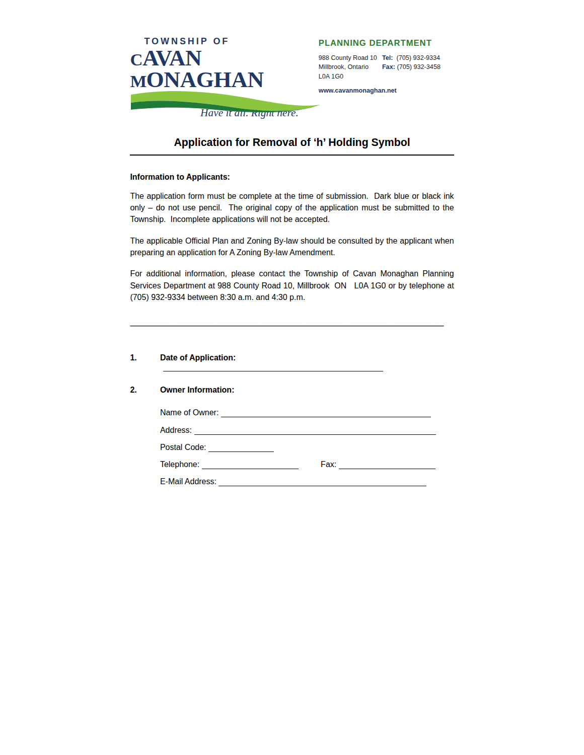TOWNSHIP OF
CAVAN MONAGHAN
Have it all. Right here.
PLANNING DEPARTMENT
| 988 County Road 10 | Tel: (705) 932-9334 |
| Millbrook, Ontario | Fax: (705) 932-3458 |
| L0A 1G0 | |
www.cavanmonaghan.net
Application for Removal of ‘h’ Holding Symbol
Information to Applicants:
The application form must be complete at the time of submission. Dark blue or black ink only – do not use pencil. The original copy of the application must be submitted to the Township. Incomplete applications will not be accepted.
The applicable Official Plan and Zoning By-law should be consulted by the applicant when preparing an application for A Zoning By-law Amendment.
For additional information, please contact the Township of Cavan Monaghan Planning Services Department at 988 County Road 10, Millbrook ON L0A 1G0 or by telephone at (705) 932-9334 between 8:30 a.m. and 4:30 p.m.
______________________________________________________________________
1.
Date of Application:
2.
Owner Information:
Name of Owner:
Address:
Postal Code:
Telephone: Fax:
E-Mail Address: